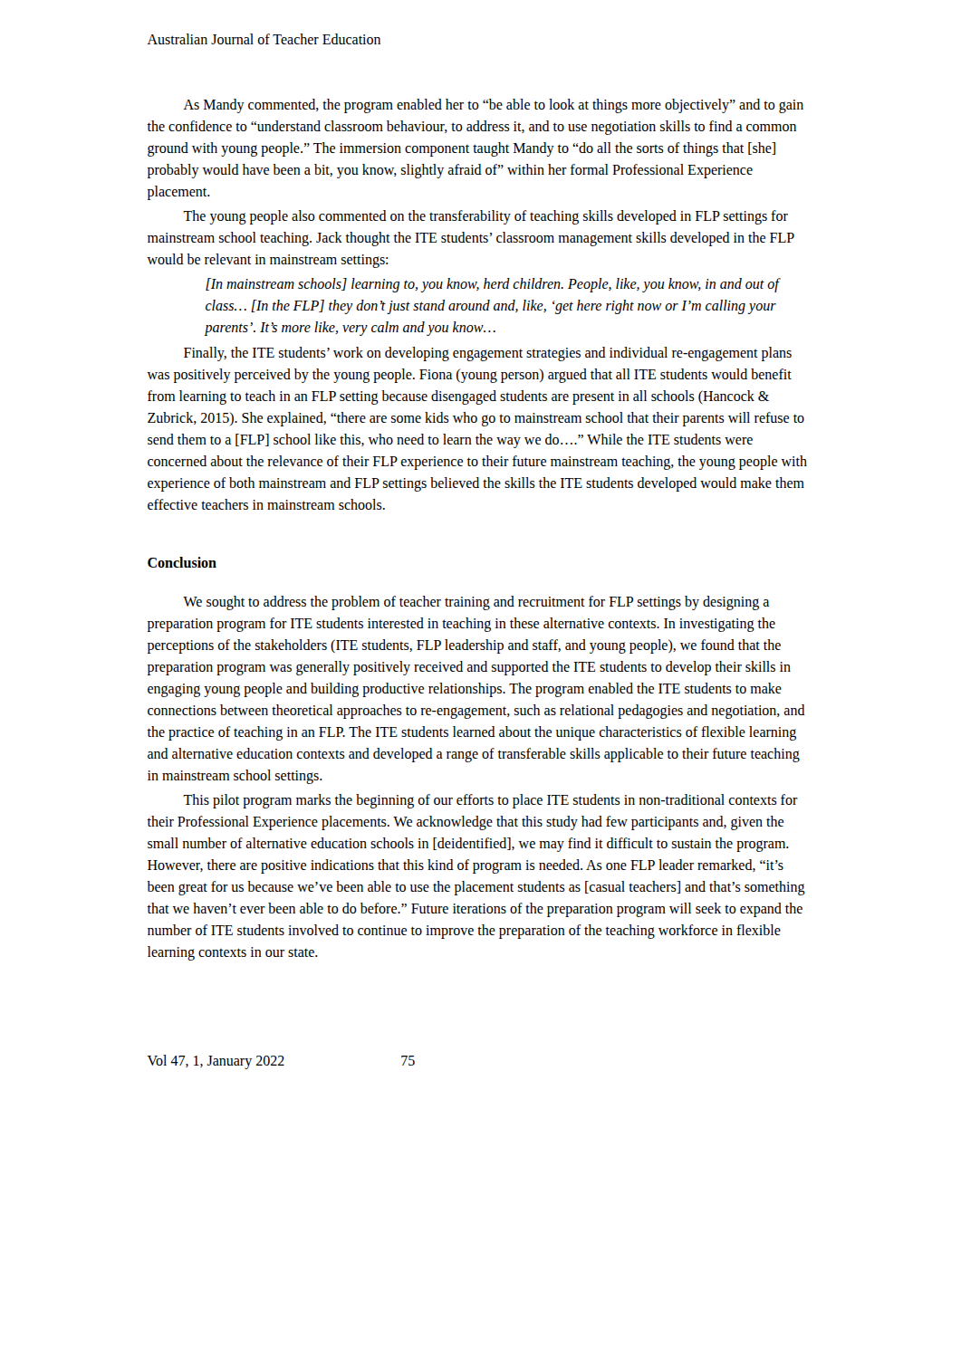Australian Journal of Teacher Education
As Mandy commented, the program enabled her to “be able to look at things more objectively” and to gain the confidence to “understand classroom behaviour, to address it, and to use negotiation skills to find a common ground with young people.” The immersion component taught Mandy to “do all the sorts of things that [she] probably would have been a bit, you know, slightly afraid of” within her formal Professional Experience placement.
The young people also commented on the transferability of teaching skills developed in FLP settings for mainstream school teaching. Jack thought the ITE students’ classroom management skills developed in the FLP would be relevant in mainstream settings:
[In mainstream schools] learning to, you know, herd children. People, like, you know, in and out of class… [In the FLP] they don’t just stand around and, like, ‘get here right now or I’m calling your parents’. It’s more like, very calm and you know…
Finally, the ITE students’ work on developing engagement strategies and individual re-engagement plans was positively perceived by the young people. Fiona (young person) argued that all ITE students would benefit from learning to teach in an FLP setting because disengaged students are present in all schools (Hancock & Zubrick, 2015). She explained, “there are some kids who go to mainstream school that their parents will refuse to send them to a [FLP] school like this, who need to learn the way we do….” While the ITE students were concerned about the relevance of their FLP experience to their future mainstream teaching, the young people with experience of both mainstream and FLP settings believed the skills the ITE students developed would make them effective teachers in mainstream schools.
Conclusion
We sought to address the problem of teacher training and recruitment for FLP settings by designing a preparation program for ITE students interested in teaching in these alternative contexts. In investigating the perceptions of the stakeholders (ITE students, FLP leadership and staff, and young people), we found that the preparation program was generally positively received and supported the ITE students to develop their skills in engaging young people and building productive relationships. The program enabled the ITE students to make connections between theoretical approaches to re-engagement, such as relational pedagogies and negotiation, and the practice of teaching in an FLP. The ITE students learned about the unique characteristics of flexible learning and alternative education contexts and developed a range of transferable skills applicable to their future teaching in mainstream school settings.
This pilot program marks the beginning of our efforts to place ITE students in non-traditional contexts for their Professional Experience placements. We acknowledge that this study had few participants and, given the small number of alternative education schools in [deidentified], we may find it difficult to sustain the program. However, there are positive indications that this kind of program is needed. As one FLP leader remarked, “it’s been great for us because we’ve been able to use the placement students as [casual teachers] and that’s something that we haven’t ever been able to do before.” Future iterations of the preparation program will seek to expand the number of ITE students involved to continue to improve the preparation of the teaching workforce in flexible learning contexts in our state.
Vol 47, 1, January 2022 75